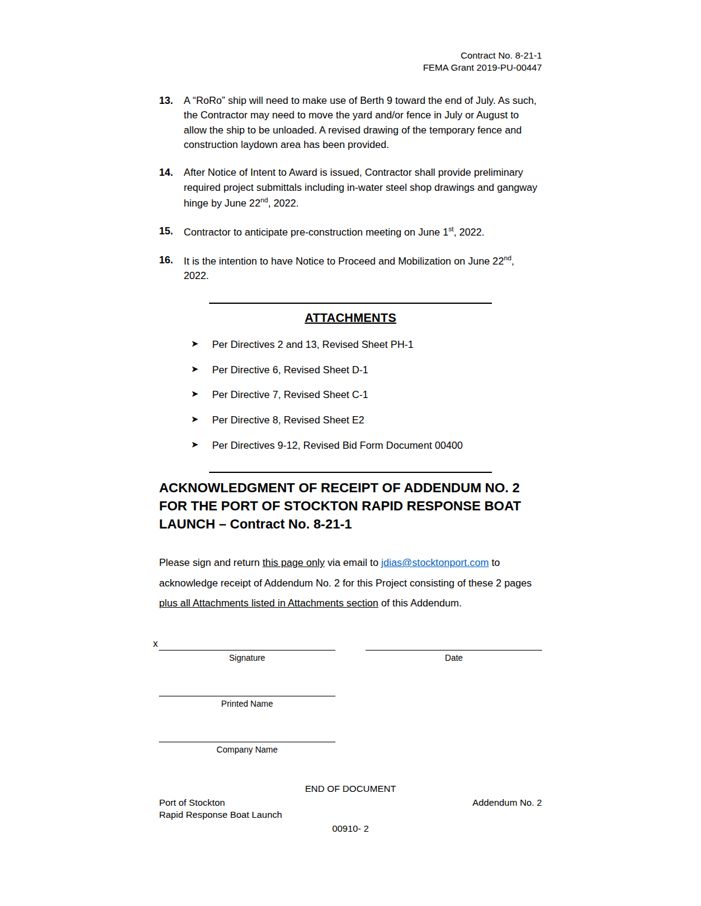Contract No. 8-21-1
FEMA Grant 2019-PU-00447
13. A “RoRo” ship will need to make use of Berth 9 toward the end of July. As such, the Contractor may need to move the yard and/or fence in July or August to allow the ship to be unloaded. A revised drawing of the temporary fence and construction laydown area has been provided.
14. After Notice of Intent to Award is issued, Contractor shall provide preliminary required project submittals including in-water steel shop drawings and gangway hinge by June 22nd, 2022.
15. Contractor to anticipate pre-construction meeting on June 1st, 2022.
16. It is the intention to have Notice to Proceed and Mobilization on June 22nd, 2022.
ATTACHMENTS
Per Directives 2 and 13, Revised Sheet PH-1
Per Directive 6, Revised Sheet D-1
Per Directive 7, Revised Sheet C-1
Per Directive 8, Revised Sheet E2
Per Directives 9-12, Revised Bid Form Document 00400
ACKNOWLEDGMENT OF RECEIPT OF ADDENDUM NO. 2 FOR THE PORT OF STOCKTON RAPID RESPONSE BOAT LAUNCH – Contract No. 8-21-1
Please sign and return this page only via email to jdias@stocktonport.com to acknowledge receipt of Addendum No. 2 for this Project consisting of these 2 pages plus all Attachments listed in Attachments section of this Addendum.
Signature
Date
Printed Name
Company Name
END OF DOCUMENT
Port of Stockton
Rapid Response Boat Launch
Addendum No. 2
00910- 2